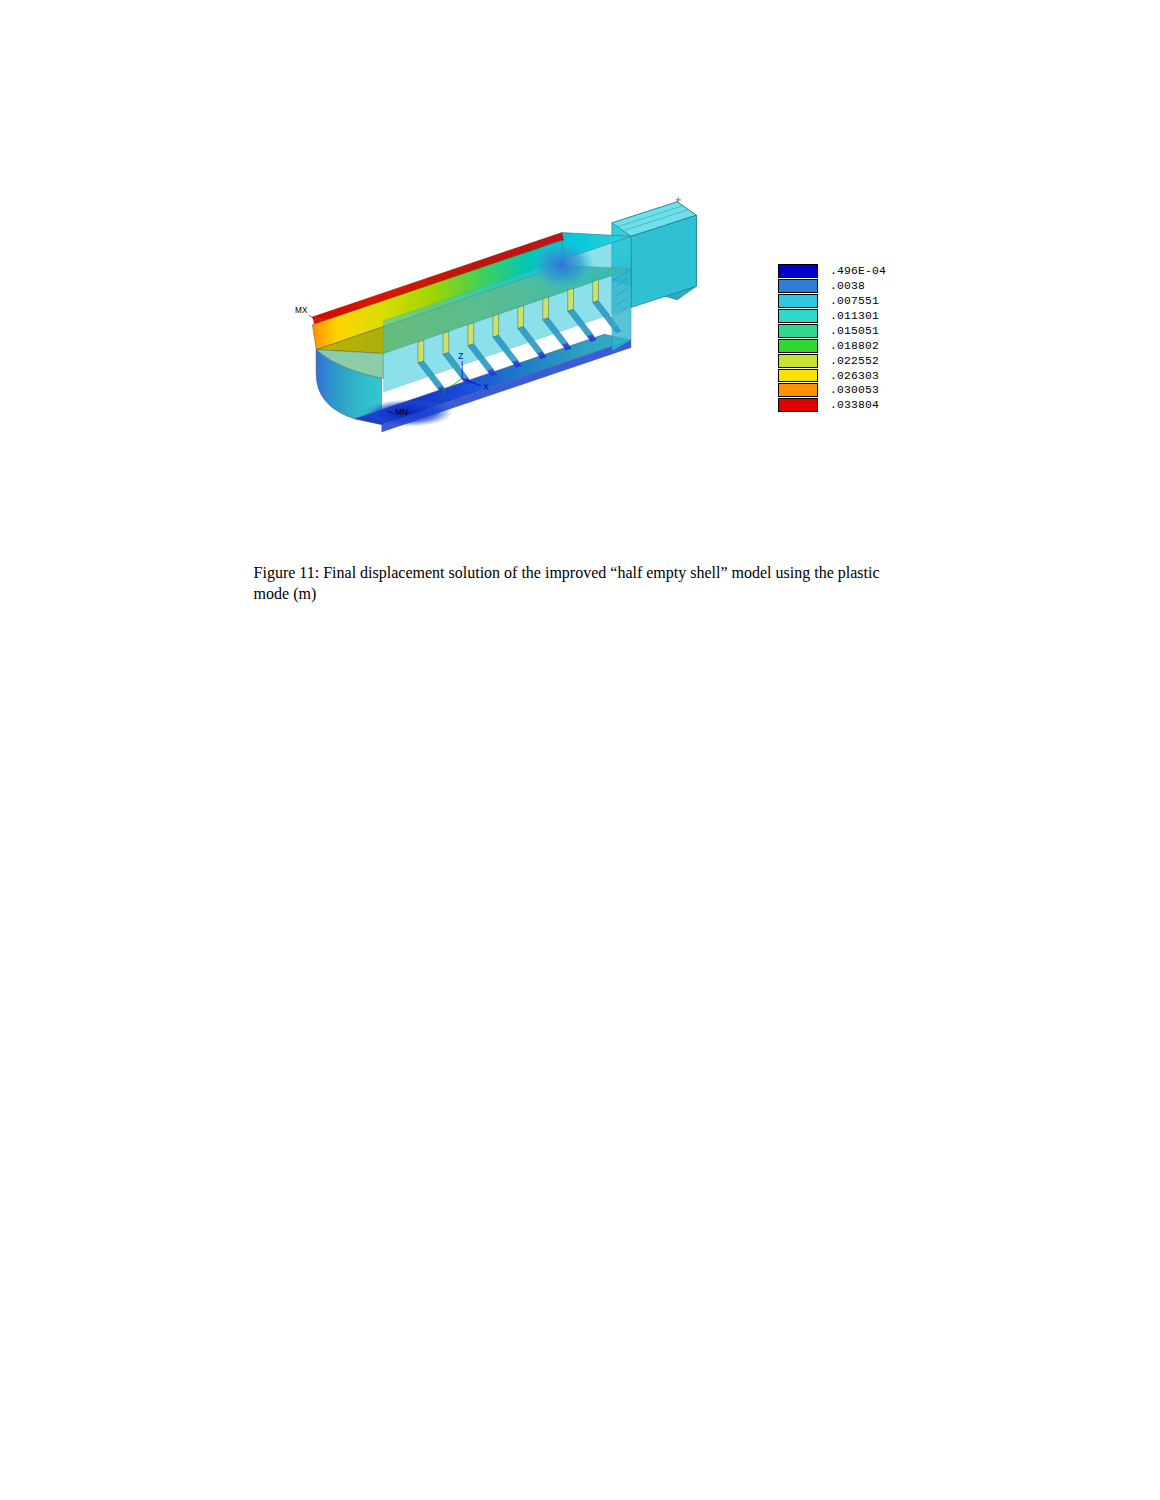Z Y X MX MN
.496E-04
.0038
.007551
.011301
.015051
.018802
.022552
.026303
.030053
.033804
Figure 11: Final displacement solution of the improved “half empty shell” model using the plastic mode (m)